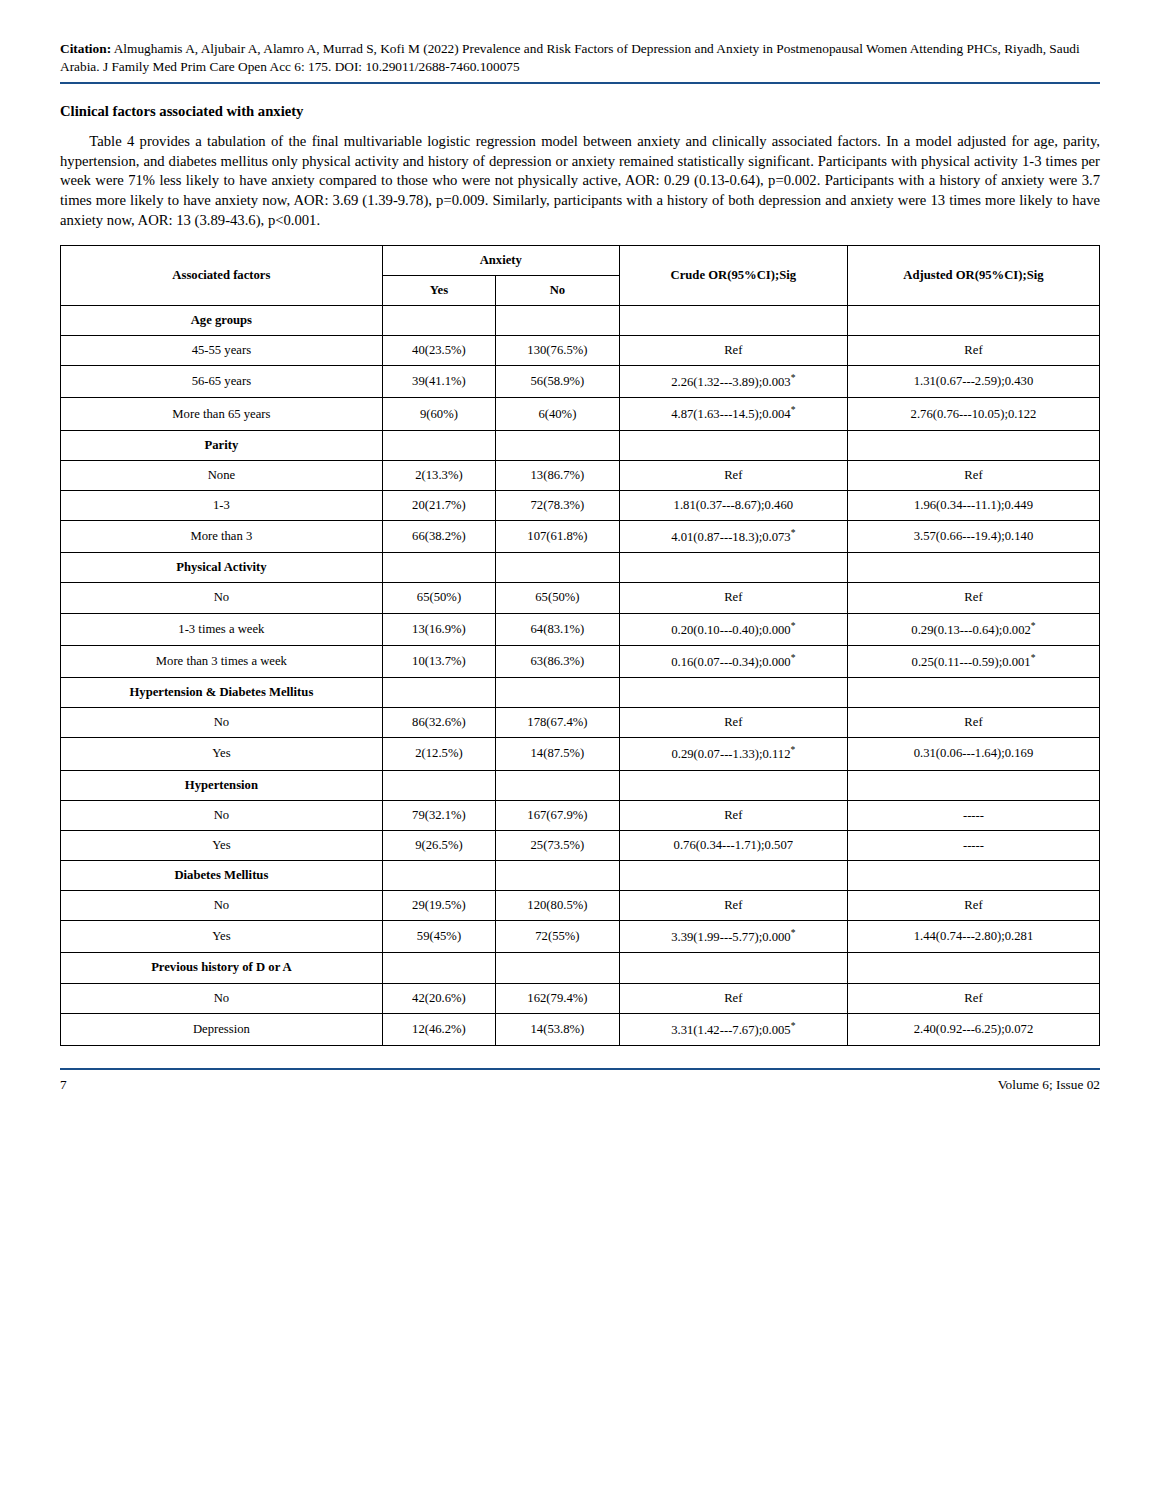Citation: Almughamis A, Aljubair A, Alamro A, Murrad S, Kofi M (2022) Prevalence and Risk Factors of Depression and Anxiety in Postmenopausal Women Attending PHCs, Riyadh, Saudi Arabia. J Family Med Prim Care Open Acc 6: 175. DOI: 10.29011/2688-7460.100075
Clinical factors associated with anxiety
Table 4 provides a tabulation of the final multivariable logistic regression model between anxiety and clinically associated factors. In a model adjusted for age, parity, hypertension, and diabetes mellitus only physical activity and history of depression or anxiety remained statistically significant. Participants with physical activity 1-3 times per week were 71% less likely to have anxiety compared to those who were not physically active, AOR: 0.29 (0.13-0.64), p=0.002. Participants with a history of anxiety were 3.7 times more likely to have anxiety now, AOR: 3.69 (1.39-9.78), p=0.009. Similarly, participants with a history of both depression and anxiety were 13 times more likely to have anxiety now, AOR: 13 (3.89-43.6), p<0.001.
| Associated factors | Anxiety | Crude OR(95%CI);Sig | Adjusted OR(95%CI);Sig |
| --- | --- | --- | --- |
| Yes | No |
| Age groups | | | | |
| 45-55 years | 40(23.5%) | 130(76.5%) | Ref | Ref |
| 56-65 years | 39(41.1%) | 56(58.9%) | 2.26(1.32---3.89);0.003 * | 1.31(0.67---2.59);0.430 |
| More than 65 years | 9(60%) | 6(40%) | 4.87(1.63---14.5);0.004 * | 2.76(0.76---10.05);0.122 |
| Parity | | | | |
| None | 2(13.3%) | 13(86.7%) | Ref | Ref |
| 1-3 | 20(21.7%) | 72(78.3%) | 1.81(0.37---8.67);0.460 | 1.96(0.34---11.1);0.449 |
| More than 3 | 66(38.2%) | 107(61.8%) | 4.01(0.87---18.3);0.073 * | 3.57(0.66---19.4);0.140 |
| Physical Activity | | | | |
| No | 65(50%) | 65(50%) | Ref | Ref |
| 1-3 times a week | 13(16.9%) | 64(83.1%) | 0.20(0.10---0.40);0.000 * | 0.29(0.13---0.64);0.002 * |
| More than 3 times a week | 10(13.7%) | 63(86.3%) | 0.16(0.07---0.34);0.000 * | 0.25(0.11---0.59);0.001 * |
| Hypertension & Diabetes Mellitus | | | | |
| No | 86(32.6%) | 178(67.4%) | Ref | Ref |
| Yes | 2(12.5%) | 14(87.5%) | 0.29(0.07---1.33);0.112 * | 0.31(0.06---1.64);0.169 |
| Hypertension | | | | |
| No | 79(32.1%) | 167(67.9%) | Ref | ----- |
| Yes | 9(26.5%) | 25(73.5%) | 0.76(0.34---1.71);0.507 | ----- |
| Diabetes Mellitus | | | | |
| No | 29(19.5%) | 120(80.5%) | Ref | Ref |
| Yes | 59(45%) | 72(55%) | 3.39(1.99---5.77);0.000 * | 1.44(0.74---2.80);0.281 |
| Previous history of D or A | | | | |
| No | 42(20.6%) | 162(79.4%) | Ref | Ref |
| Depression | 12(46.2%) | 14(53.8%) | 3.31(1.42---7.67);0.005 * | 2.40(0.92---6.25);0.072 |
7 Volume 6; Issue 02